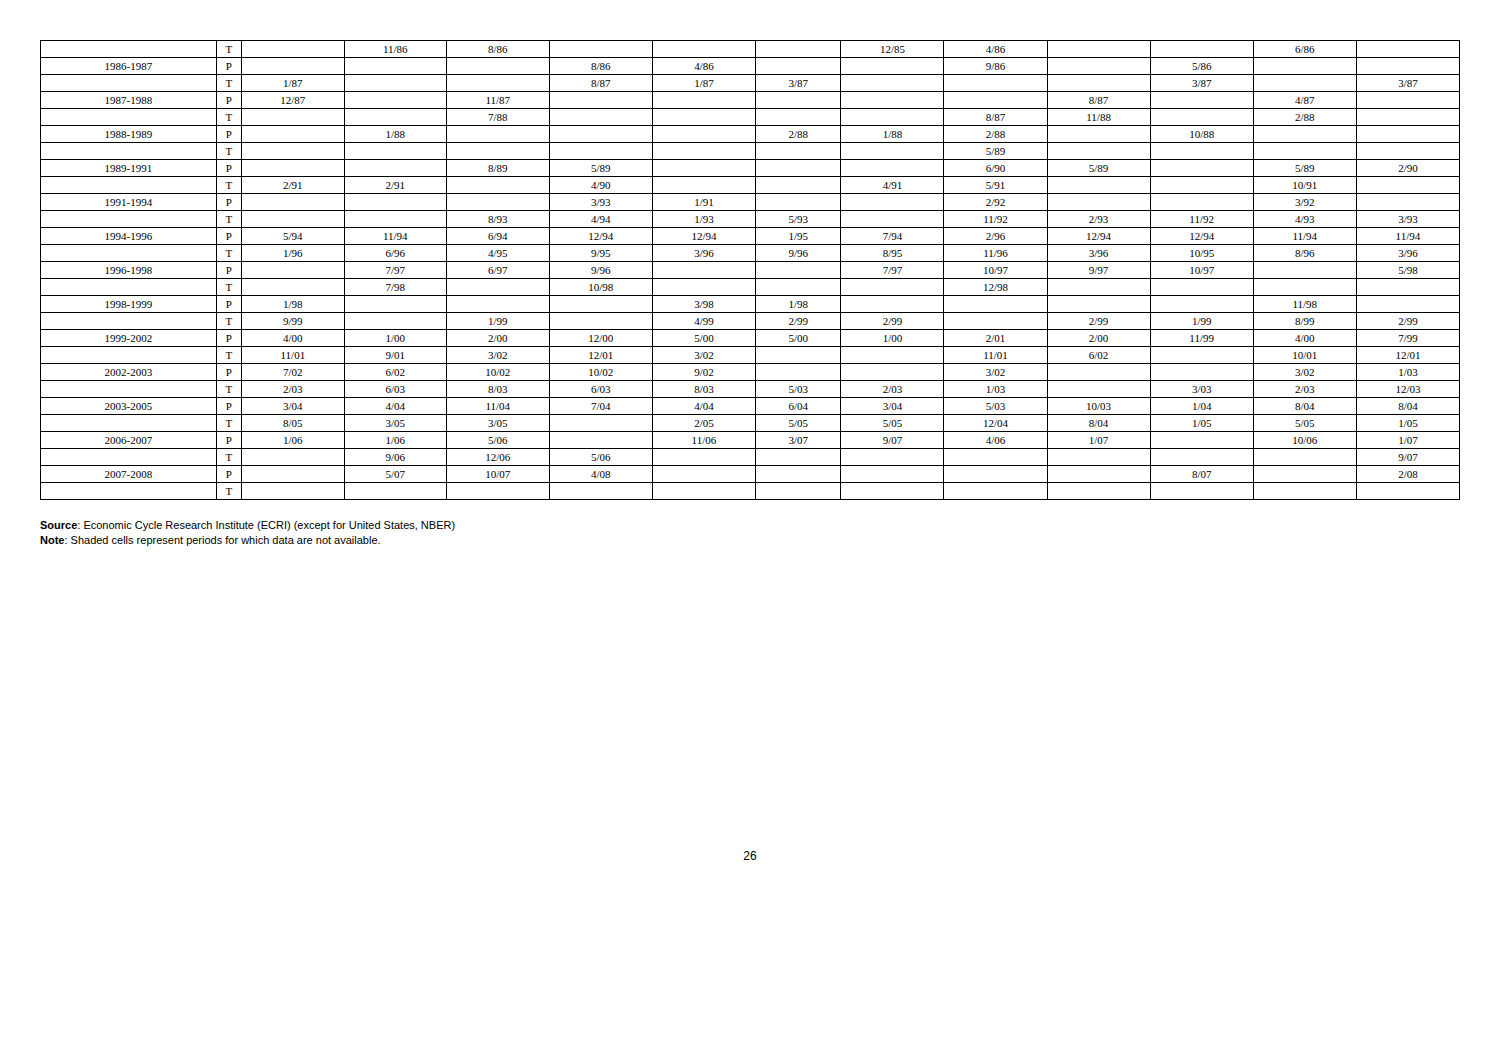| | T | | 11/86 | 8/86 | | | | 12/85 | 4/86 | | | 6/86 | |
| 1986-1987 | P | | | | 8/86 | 4/86 | | | 9/86 | | 5/86 | | |
| | T | 1/87 | | | 8/87 | 1/87 | 3/87 | | | | 3/87 | | 3/87 |
| 1987-1988 | P | 12/87 | | 11/87 | | | | | | 8/87 | | 4/87 | |
| | T | | | 7/88 | | | | | 8/87 | 11/88 | | 2/88 | |
| 1988-1989 | P | | 1/88 | | | | 2/88 | 1/88 | 2/88 | | 10/88 | | |
| | T | | | | | | | | 5/89 | | | | |
| 1989-1991 | P | | | 8/89 | 5/89 | | | | 6/90 | 5/89 | | 5/89 | 2/90 |
| | T | 2/91 | 2/91 | | 4/90 | | | 4/91 | 5/91 | | | 10/91 | |
| 1991-1994 | P | | | | 3/93 | 1/91 | | | 2/92 | | | 3/92 | |
| | T | | | 8/93 | 4/94 | 1/93 | 5/93 | | 11/92 | 2/93 | 11/92 | 4/93 | 3/93 |
| 1994-1996 | P | 5/94 | 11/94 | 6/94 | 12/94 | 12/94 | 1/95 | 7/94 | 2/96 | 12/94 | 12/94 | 11/94 | 11/94 |
| | T | 1/96 | 6/96 | 4/95 | 9/95 | 3/96 | 9/96 | 8/95 | 11/96 | 3/96 | 10/95 | 8/96 | 3/96 |
| 1996-1998 | P | | 7/97 | 6/97 | 9/96 | | | 7/97 | 10/97 | 9/97 | 10/97 | | 5/98 |
| | T | | 7/98 | | 10/98 | | | | 12/98 | | | | |
| 1998-1999 | P | 1/98 | | | | 3/98 | 1/98 | | | | | 11/98 | |
| | T | 9/99 | | 1/99 | | 4/99 | 2/99 | 2/99 | | 2/99 | 1/99 | 8/99 | 2/99 |
| 1999-2002 | P | 4/00 | 1/00 | 2/00 | 12/00 | 5/00 | 5/00 | 1/00 | 2/01 | 2/00 | 11/99 | 4/00 | 7/99 |
| | T | 11/01 | 9/01 | 3/02 | 12/01 | 3/02 | | | 11/01 | 6/02 | | 10/01 | 12/01 |
| 2002-2003 | P | 7/02 | 6/02 | 10/02 | 10/02 | 9/02 | | | 3/02 | | | 3/02 | 1/03 |
| | T | 2/03 | 6/03 | 8/03 | 6/03 | 8/03 | 5/03 | 2/03 | 1/03 | | 3/03 | 2/03 | 12/03 |
| 2003-2005 | P | 3/04 | 4/04 | 11/04 | 7/04 | 4/04 | 6/04 | 3/04 | 5/03 | 10/03 | 1/04 | 8/04 | 8/04 |
| | T | 8/05 | 3/05 | 3/05 | | 2/05 | 5/05 | 5/05 | 12/04 | 8/04 | 1/05 | 5/05 | 1/05 |
| 2006-2007 | P | 1/06 | 1/06 | 5/06 | | 11/06 | 3/07 | 9/07 | 4/06 | 1/07 | | 10/06 | 1/07 |
| | T | | 9/06 | 12/06 | 5/06 | | | | | | | | 9/07 |
| 2007-2008 | P | | 5/07 | 10/07 | 4/08 | | | | | | 8/07 | | 2/08 |
| | T | | | | | | | | | | | | |
Source: Economic Cycle Research Institute (ECRI) (except for United States, NBER)
Note: Shaded cells represent periods for which data are not available.
26